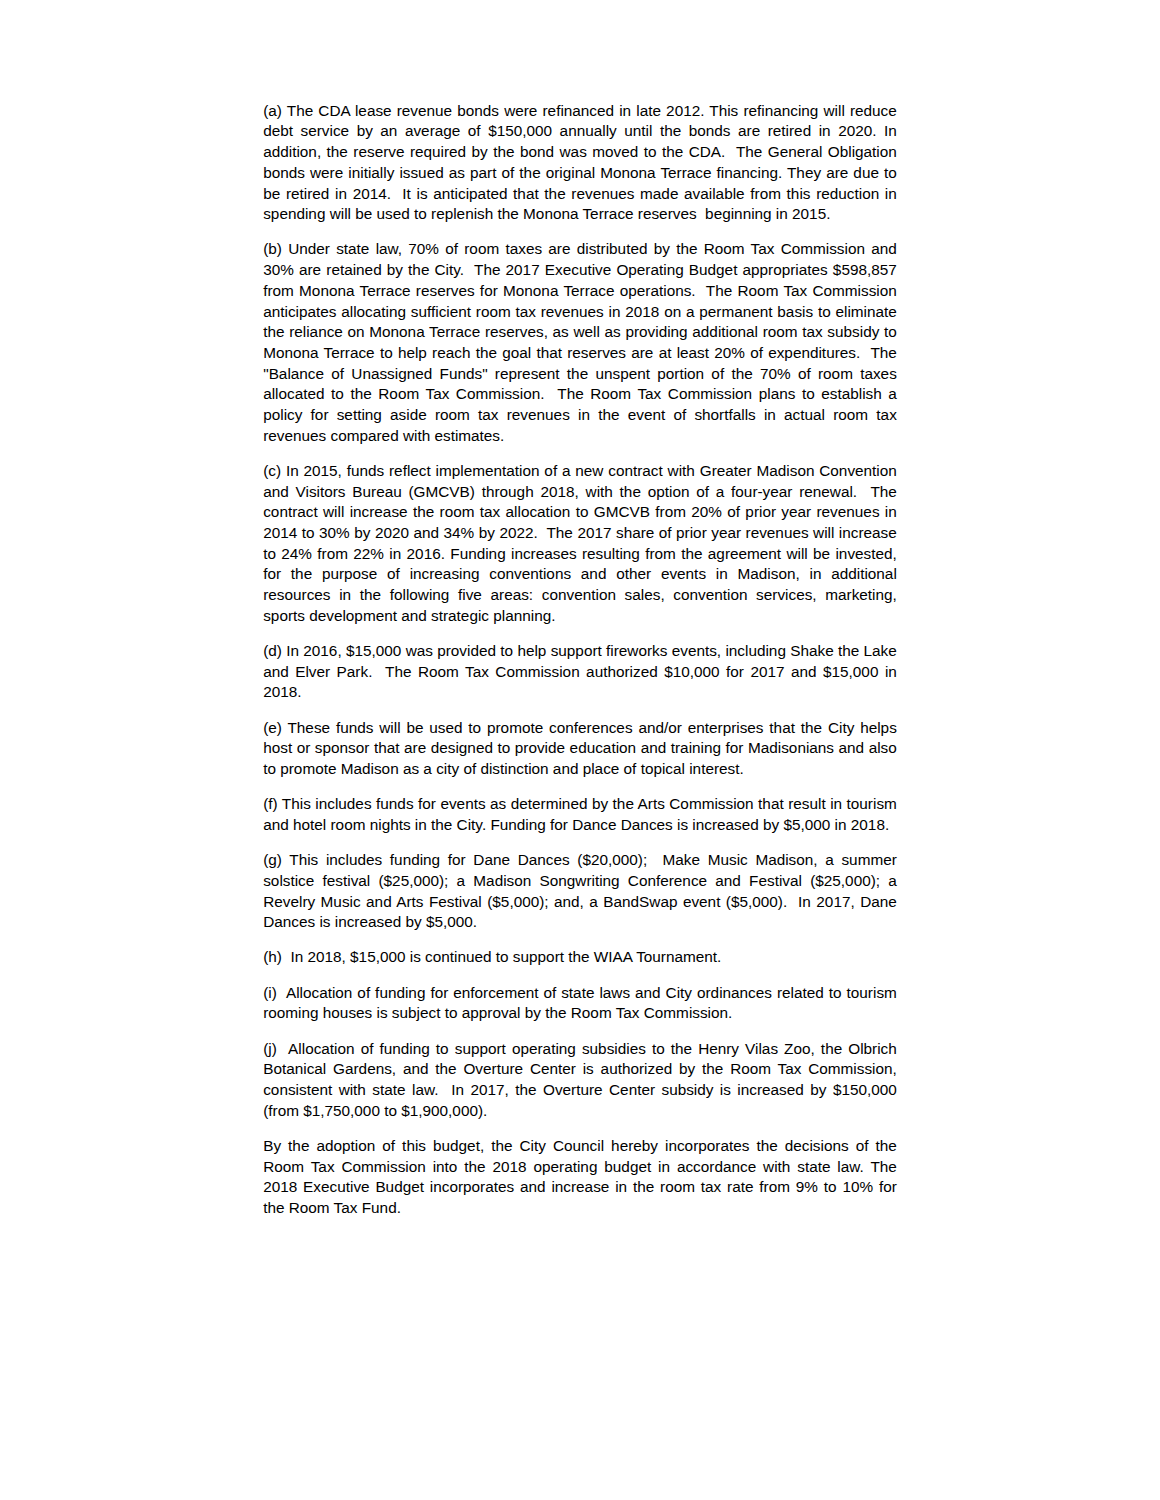(a) The CDA lease revenue bonds were refinanced in late 2012. This refinancing will reduce debt service by an average of $150,000 annually until the bonds are retired in 2020. In addition, the reserve required by the bond was moved to the CDA. The General Obligation bonds were initially issued as part of the original Monona Terrace financing. They are due to be retired in 2014. It is anticipated that the revenues made available from this reduction in spending will be used to replenish the Monona Terrace reserves beginning in 2015.
(b) Under state law, 70% of room taxes are distributed by the Room Tax Commission and 30% are retained by the City. The 2017 Executive Operating Budget appropriates $598,857 from Monona Terrace reserves for Monona Terrace operations. The Room Tax Commission anticipates allocating sufficient room tax revenues in 2018 on a permanent basis to eliminate the reliance on Monona Terrace reserves, as well as providing additional room tax subsidy to Monona Terrace to help reach the goal that reserves are at least 20% of expenditures. The "Balance of Unassigned Funds" represent the unspent portion of the 70% of room taxes allocated to the Room Tax Commission. The Room Tax Commission plans to establish a policy for setting aside room tax revenues in the event of shortfalls in actual room tax revenues compared with estimates.
(c) In 2015, funds reflect implementation of a new contract with Greater Madison Convention and Visitors Bureau (GMCVB) through 2018, with the option of a four-year renewal. The contract will increase the room tax allocation to GMCVB from 20% of prior year revenues in 2014 to 30% by 2020 and 34% by 2022. The 2017 share of prior year revenues will increase to 24% from 22% in 2016. Funding increases resulting from the agreement will be invested, for the purpose of increasing conventions and other events in Madison, in additional resources in the following five areas: convention sales, convention services, marketing, sports development and strategic planning.
(d) In 2016, $15,000 was provided to help support fireworks events, including Shake the Lake and Elver Park. The Room Tax Commission authorized $10,000 for 2017 and $15,000 in 2018.
(e) These funds will be used to promote conferences and/or enterprises that the City helps host or sponsor that are designed to provide education and training for Madisonians and also to promote Madison as a city of distinction and place of topical interest.
(f) This includes funds for events as determined by the Arts Commission that result in tourism and hotel room nights in the City. Funding for Dance Dances is increased by $5,000 in 2018.
(g) This includes funding for Dane Dances ($20,000); Make Music Madison, a summer solstice festival ($25,000); a Madison Songwriting Conference and Festival ($25,000); a Revelry Music and Arts Festival ($5,000); and, a BandSwap event ($5,000). In 2017, Dane Dances is increased by $5,000.
(h) In 2018, $15,000 is continued to support the WIAA Tournament.
(i) Allocation of funding for enforcement of state laws and City ordinances related to tourism rooming houses is subject to approval by the Room Tax Commission.
(j) Allocation of funding to support operating subsidies to the Henry Vilas Zoo, the Olbrich Botanical Gardens, and the Overture Center is authorized by the Room Tax Commission, consistent with state law. In 2017, the Overture Center subsidy is increased by $150,000 (from $1,750,000 to $1,900,000).
By the adoption of this budget, the City Council hereby incorporates the decisions of the Room Tax Commission into the 2018 operating budget in accordance with state law. The 2018 Executive Budget incorporates and increase in the room tax rate from 9% to 10% for the Room Tax Fund.